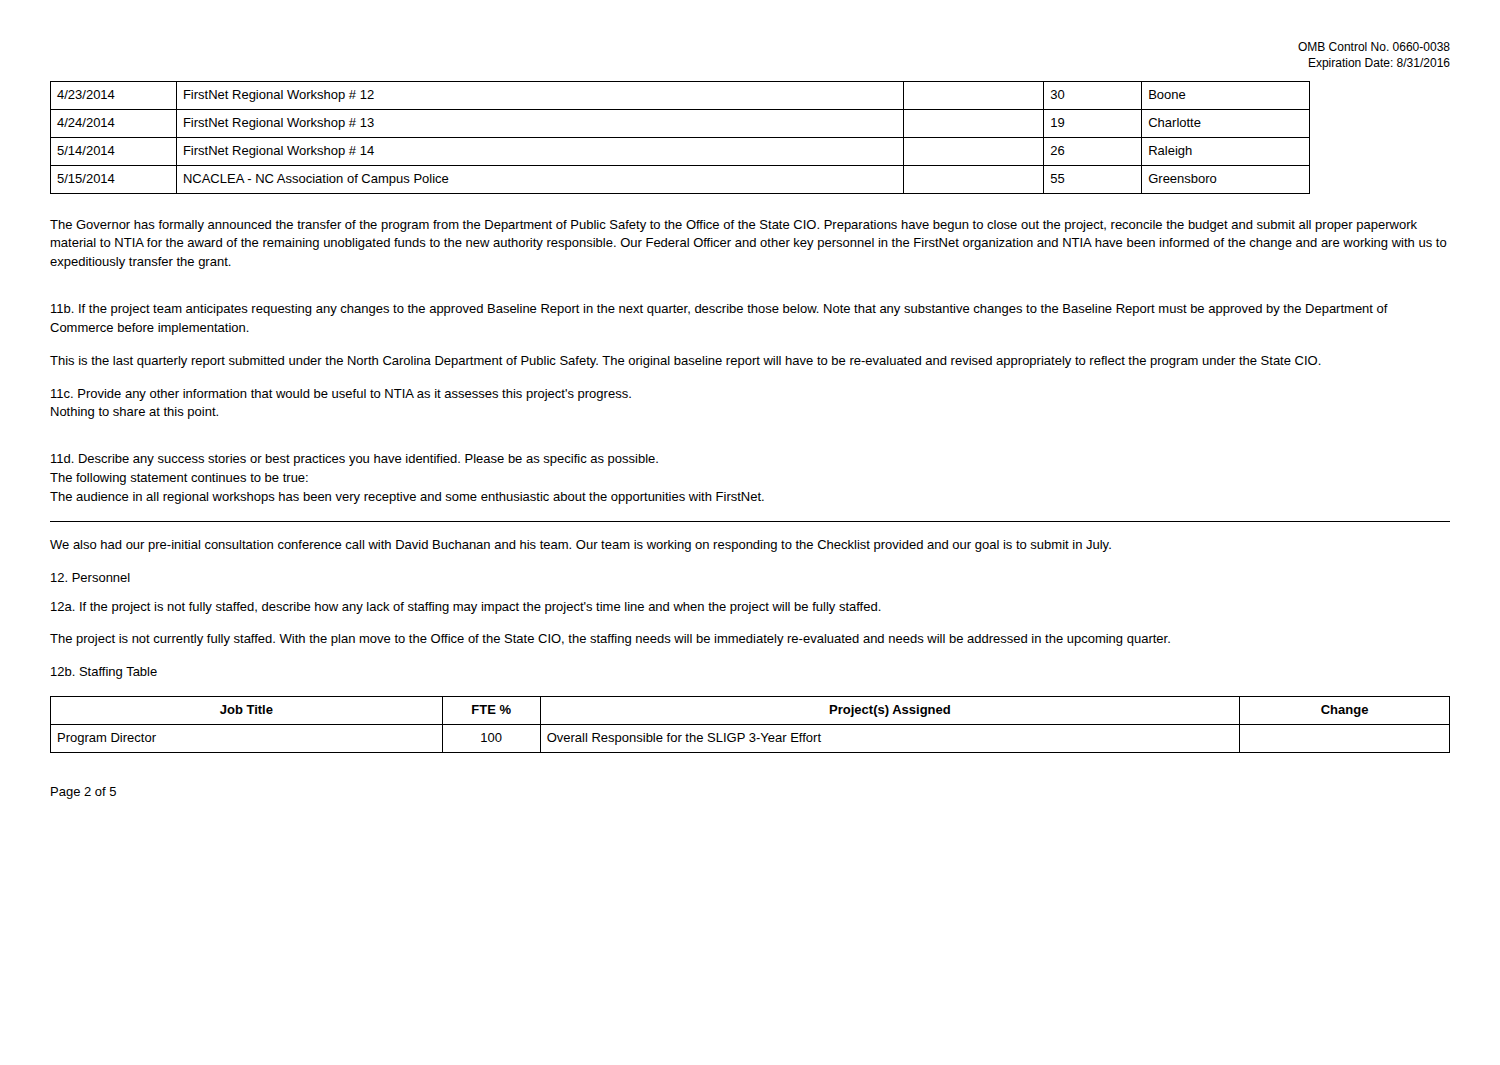OMB Control No. 0660-0038
Expiration Date: 8/31/2016
| 4/23/2014 | FirstNet Regional Workshop # 12 | | 30 | Boone | |
| 4/24/2014 | FirstNet Regional Workshop # 13 | | 19 | Charlotte | |
| 5/14/2014 | FirstNet Regional Workshop # 14 | | 26 | Raleigh | |
| 5/15/2014 | NCACLEA - NC Association of Campus Police | | 55 | Greensboro | |
The Governor has formally announced the transfer of the program from the Department of Public Safety to the Office of the State CIO. Preparations have begun to close out the project, reconcile the budget and submit all proper paperwork material to NTIA for the award of the remaining unobligated funds to the new authority responsible. Our Federal Officer and other key personnel in the FirstNet organization and NTIA have been informed of the change and are working with us to expeditiously transfer the grant.
11b. If the project team anticipates requesting any changes to the approved Baseline Report in the next quarter, describe those below. Note that any substantive changes to the Baseline Report must be approved by the Department of Commerce before implementation.
This is the last quarterly report submitted under the North Carolina Department of Public Safety. The original baseline report will have to be re-evaluated and revised appropriately to reflect the program under the State CIO.
11c. Provide any other information that would be useful to NTIA as it assesses this project's progress.
Nothing to share at this point.
11d. Describe any success stories or best practices you have identified. Please be as specific as possible.
The following statement continues to be true:
The audience in all regional workshops has been very receptive and some enthusiastic about the opportunities with FirstNet.
We also had our pre-initial consultation conference call with David Buchanan and his team. Our team is working on responding to the Checklist provided and our goal is to submit in July.
12. Personnel
12a. If the project is not fully staffed, describe how any lack of staffing may impact the project's time line and when the project will be fully staffed.
The project is not currently fully staffed. With the plan move to the Office of the State CIO, the staffing needs will be immediately re-evaluated and needs will be addressed in the upcoming quarter.
12b. Staffing Table
| Job Title | FTE % | Project(s) Assigned | Change |
| --- | --- | --- | --- |
| Program Director | 100 | Overall Responsible for the SLIGP 3-Year Effort | |
Page 2 of 5